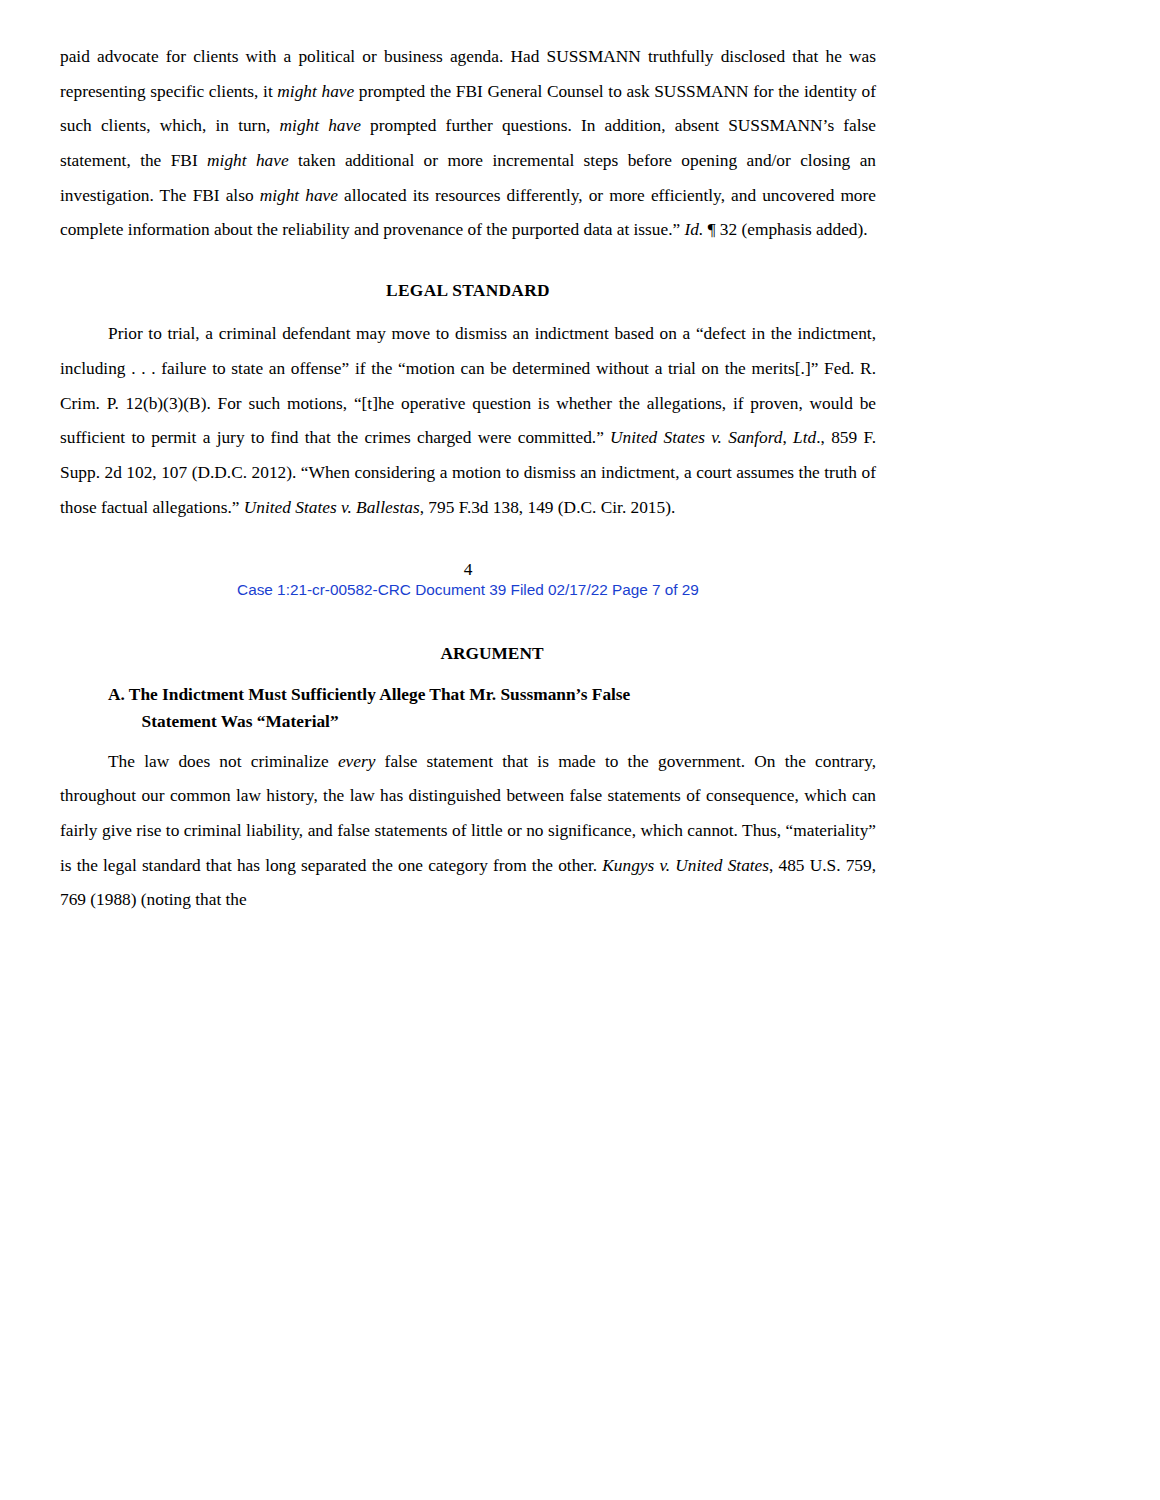paid advocate for clients with a political or business agenda. Had SUSSMANN truthfully disclosed that he was representing specific clients, it might have prompted the FBI General Counsel to ask SUSSMANN for the identity of such clients, which, in turn, might have prompted further questions. In addition, absent SUSSMANN’s false statement, the FBI might have taken additional or more incremental steps before opening and/or closing an investigation. The FBI also might have allocated its resources differently, or more efficiently, and uncovered more complete information about the reliability and provenance of the purported data at issue.” Id. ¶ 32 (emphasis added).
LEGAL STANDARD
Prior to trial, a criminal defendant may move to dismiss an indictment based on a “defect in the indictment, including . . . failure to state an offense” if the “motion can be determined without a trial on the merits[.]” Fed. R. Crim. P. 12(b)(3)(B). For such motions, “[t]he operative question is whether the allegations, if proven, would be sufficient to permit a jury to find that the crimes charged were committed.” United States v. Sanford, Ltd., 859 F. Supp. 2d 102, 107 (D.D.C. 2012). “When considering a motion to dismiss an indictment, a court assumes the truth of those factual allegations.” United States v. Ballestas, 795 F.3d 138, 149 (D.C. Cir. 2015).
4
Case 1:21-cr-00582-CRC Document 39 Filed 02/17/22 Page 7 of 29
ARGUMENT
A. The Indictment Must Sufficiently Allege That Mr. Sussmann’s FalseStatement Was “Material”
The law does not criminalize every false statement that is made to the government. On the contrary, throughout our common law history, the law has distinguished between false statements of consequence, which can fairly give rise to criminal liability, and false statements of little or no significance, which cannot. Thus, “materiality” is the legal standard that has long separated the one category from the other. Kungys v. United States, 485 U.S. 759, 769 (1988) (noting that the